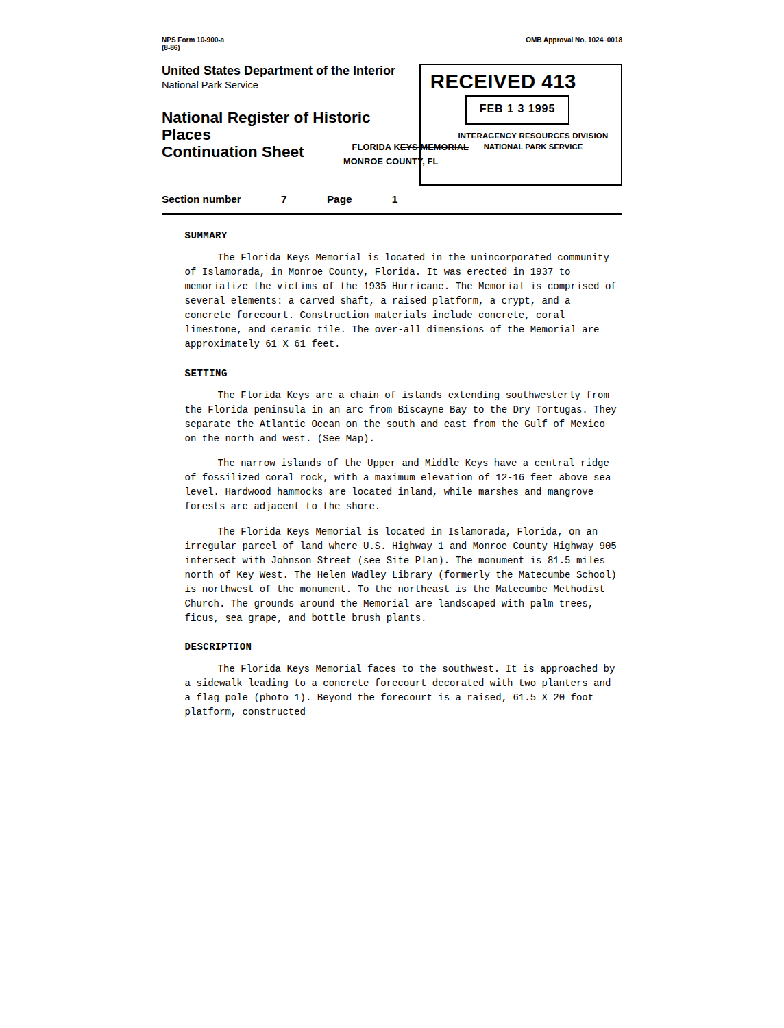NPS Form 10-900-a
(8-86)
OMB Approval No. 1024–0018
United States Department of the Interior
National Park Service
National Register of Historic Places
Continuation Sheet
RECEIVED 413
FEB 1 3 1995
INTERAGENCY RESOURCES DIVISION
NATIONAL PARK SERVICE
FLORIDA KEYS MEMORIAL
MONROE COUNTY, FL
Section number ____7____ Page ____1____
SUMMARY
The Florida Keys Memorial is located in the unincorporated community of Islamorada, in Monroe County, Florida. It was erected in 1937 to memorialize the victims of the 1935 Hurricane. The Memorial is comprised of several elements: a carved shaft, a raised platform, a crypt, and a concrete forecourt. Construction materials include concrete, coral limestone, and ceramic tile. The over-all dimensions of the Memorial are approximately 61 X 61 feet.
SETTING
The Florida Keys are a chain of islands extending southwesterly from the Florida peninsula in an arc from Biscayne Bay to the Dry Tortugas. They separate the Atlantic Ocean on the south and east from the Gulf of Mexico on the north and west. (See Map).
The narrow islands of the Upper and Middle Keys have a central ridge of fossilized coral rock, with a maximum elevation of 12-16 feet above sea level. Hardwood hammocks are located inland, while marshes and mangrove forests are adjacent to the shore.
The Florida Keys Memorial is located in Islamorada, Florida, on an irregular parcel of land where U.S. Highway 1 and Monroe County Highway 905 intersect with Johnson Street (see Site Plan). The monument is 81.5 miles north of Key West. The Helen Wadley Library (formerly the Matecumbe School) is northwest of the monument. To the northeast is the Matecumbe Methodist Church. The grounds around the Memorial are landscaped with palm trees, ficus, sea grape, and bottle brush plants.
DESCRIPTION
The Florida Keys Memorial faces to the southwest. It is approached by a sidewalk leading to a concrete forecourt decorated with two planters and a flag pole (photo 1). Beyond the forecourt is a raised, 61.5 X 20 foot platform, constructed